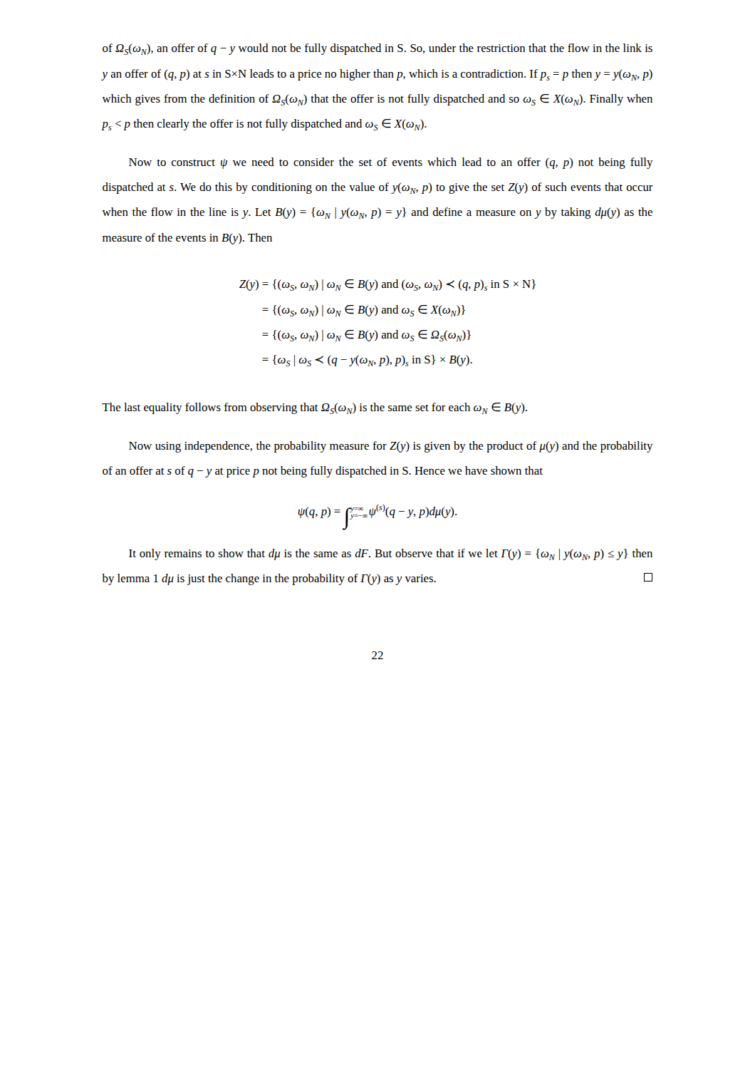of ΩS(ωN), an offer of q − y would not be fully dispatched in S. So, under the restriction that the flow in the link is y an offer of (q, p) at s in S×N leads to a price no higher than p, which is a contradiction. If ps = p then y = y(ωN, p) which gives from the definition of ΩS(ωN) that the offer is not fully dispatched and so ωS ∈ X(ωN). Finally when ps < p then clearly the offer is not fully dispatched and ωS ∈ X(ωN).
Now to construct ψ we need to consider the set of events which lead to an offer (q, p) not being fully dispatched at s. We do this by conditioning on the value of y(ωN, p) to give the set Z(y) of such events that occur when the flow in the line is y. Let B(y) = {ωN | y(ωN, p) = y} and define a measure on y by taking dμ(y) as the measure of the events in B(y). Then
Z(y) = {(ωS, ωN) | ωN ∈ B(y) and (ωS, ωN) ≺ (q, p)s in S × N} = {(ωS, ωN) | ωN ∈ B(y) and ωS ∈ X(ωN)} = {(ωS, ωN) | ωN ∈ B(y) and ωS ∈ ΩS(ωN)} = {ωS | ωS ≺ (q − y(ωN, p), p)s in S} × B(y).
The last equality follows from observing that ΩS(ωN) is the same set for each ωN ∈ B(y).
Now using independence, the probability measure for Z(y) is given by the product of μ(y) and the probability of an offer at s of q − y at price p not being fully dispatched in S. Hence we have shown that
ψ(q, p) = ∫y=∞y=−∞ψ(s)(q − y, p)dμ(y).
It only remains to show that dμ is the same as dF. But observe that if we let Γ(y) = {ωN | y(ωN, p) ≤ y} then by lemma 1 dμ is just the change in the probability of Γ(y) as y varies.
22